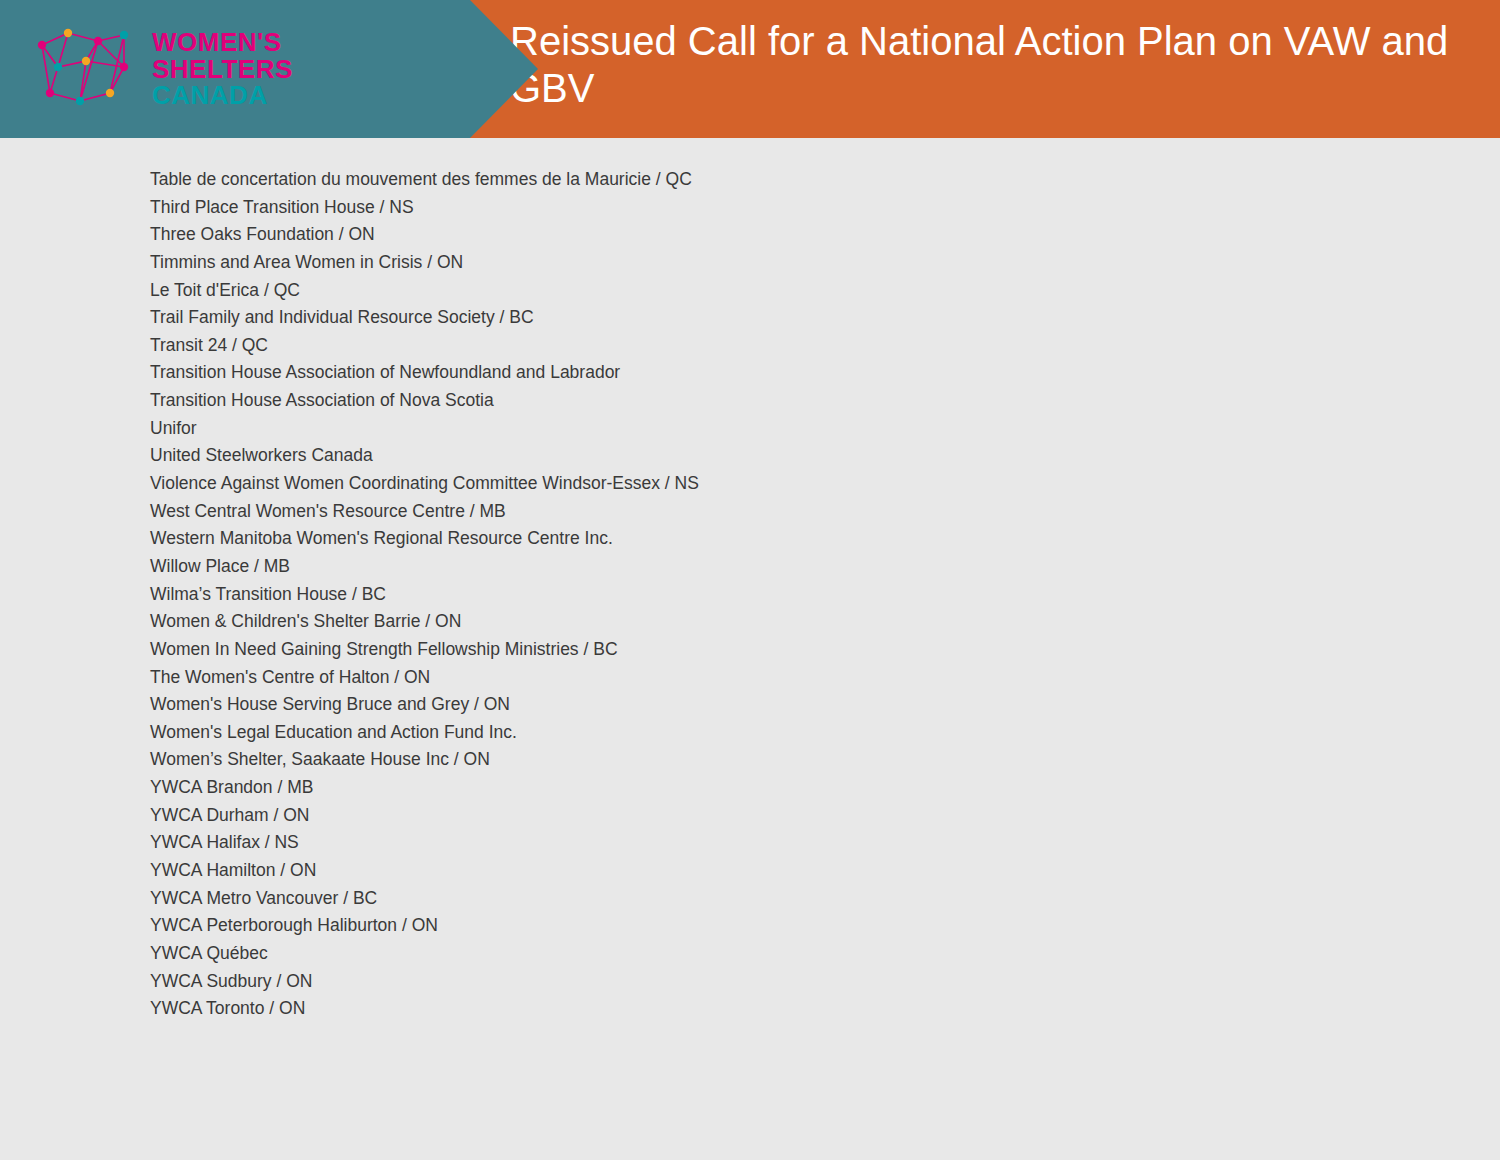WOMEN'S SHELTERS CANADA
Reissued Call for a National Action Plan on VAW and GBV
Table de concertation du mouvement des femmes de la Mauricie / QC
Third Place Transition House / NS
Three Oaks Foundation / ON
Timmins and Area Women in Crisis / ON
Le Toit d'Erica / QC
Trail Family and Individual Resource Society / BC
Transit 24 / QC
Transition House Association of Newfoundland and Labrador
Transition House Association of Nova Scotia
Unifor
United Steelworkers Canada
Violence Against Women Coordinating Committee Windsor-Essex / NS
West Central Women's Resource Centre / MB
Western Manitoba Women's Regional Resource Centre Inc.
Willow Place / MB
Wilma’s Transition House / BC
Women & Children's Shelter Barrie / ON
Women In Need Gaining Strength Fellowship Ministries / BC
The Women's Centre of Halton / ON
Women's House Serving Bruce and Grey / ON
Women's Legal Education and Action Fund Inc.
Women’s Shelter, Saakaate House Inc / ON
YWCA Brandon / MB
YWCA Durham / ON
YWCA Halifax / NS
YWCA Hamilton / ON
YWCA Metro Vancouver / BC
YWCA Peterborough Haliburton / ON
YWCA Québec
YWCA Sudbury / ON
YWCA Toronto / ON